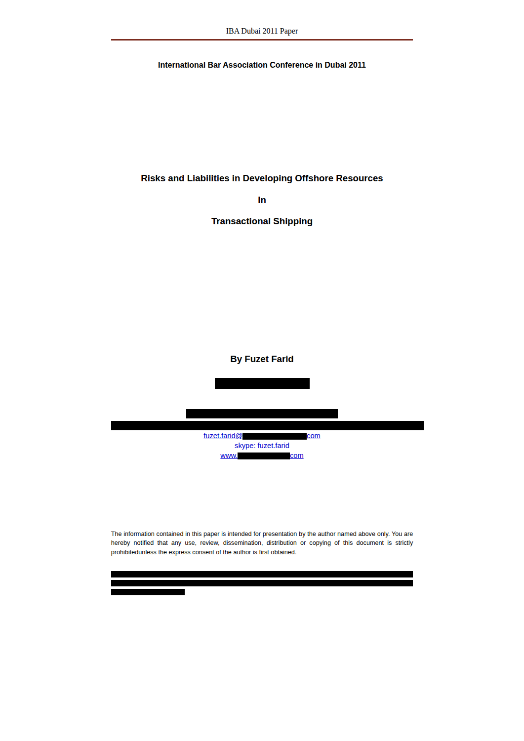IBA Dubai 2011 Paper
International Bar Association Conference in Dubai 2011
Risks and Liabilities in Developing Offshore Resources
In
Transactional Shipping
By Fuzet Farid
fuzet.farid@ com
skype: fuzet.farid
www. com
The information contained in this paper is intended for presentation by the author named above only. You are hereby notified that any use, review, dissemination, distribution or copying of this document is strictly prohibitedunless the express consent of the author is first obtained.